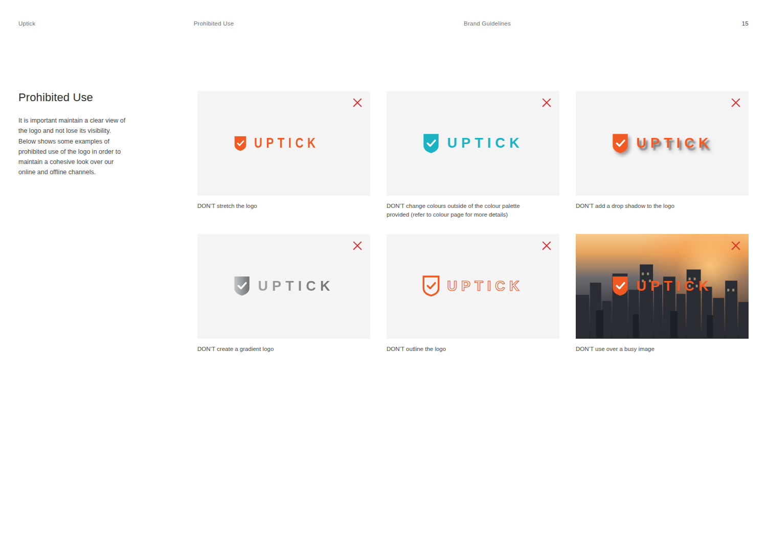Uptick Prohibited Use Brand Guidelines 15
Prohibited Use
It is important maintain a clear view of the logo and not lose its visibility. Below shows some examples of prohibited use of the logo in order to maintain a cohesive look over our online and offline channels.
UPTICK
DON’T stretch the logo
UPTICK
DON’T change colours outside of the colour palette provided (refer to colour page for more details)
UPTICK
DON’T add a drop shadow to the logo
UPTICK
DON’T create a gradient logo
UPTICK
DON’T outline the logo
UPTICK
DON’T use over a busy image